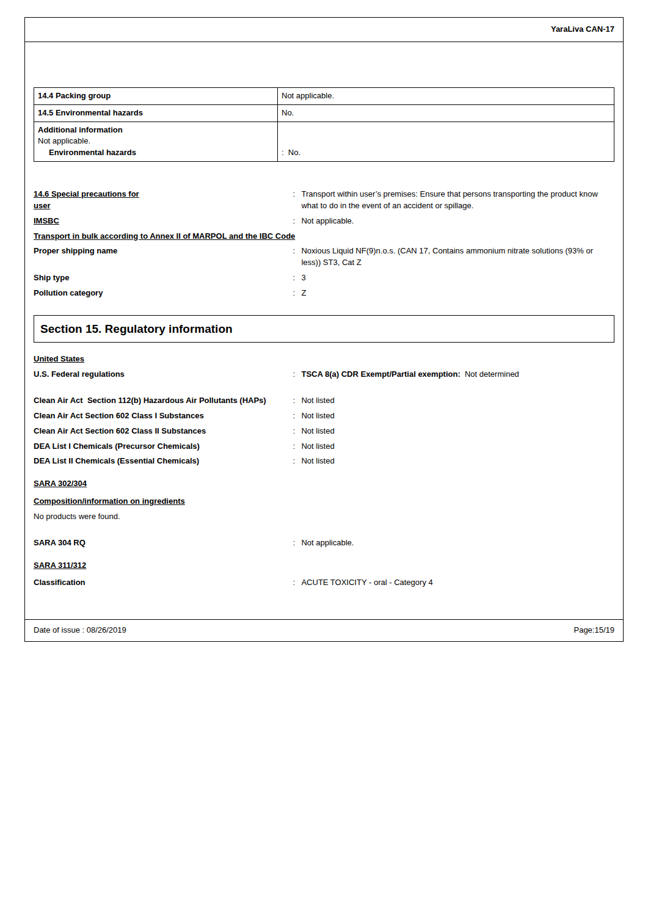YaraLiva CAN-17
| 14.4 Packing group | Not applicable. |
| 14.5 Environmental hazards | No. |
| Additional information Not applicable. Environmental hazards | : No. |
14.6 Special precautions for
user
:
Transport within user’s premises: Ensure that persons transporting the product know what to do in the event of an accident or spillage.
IMSBC
:
Not applicable.
Transport in bulk according to Annex II of MARPOL and the IBC Code
Proper shipping name
:
Noxious Liquid NF(9)n.o.s. (CAN 17, Contains ammonium nitrate solutions (93% or less)) ST3, Cat Z
Ship type
:
3
Pollution category
:
Z
Section 15. Regulatory information
United States
U.S. Federal regulations
:
TSCA 8(a) CDR Exempt/Partial exemption: Not determined
Clean Air Act Section 112(b) Hazardous Air Pollutants (HAPs)
:
Not listed
Clean Air Act Section 602 Class I Substances
:
Not listed
Clean Air Act Section 602 Class II Substances
:
Not listed
DEA List I Chemicals (Precursor Chemicals)
:
Not listed
DEA List II Chemicals (Essential Chemicals)
:
Not listed
SARA 302/304
Composition/information on ingredients
No products were found.
SARA 304 RQ
:
Not applicable.
SARA 311/312
Classification
:
ACUTE TOXICITY - oral - Category 4
Date of issue : 08/26/2019 Page:15/19